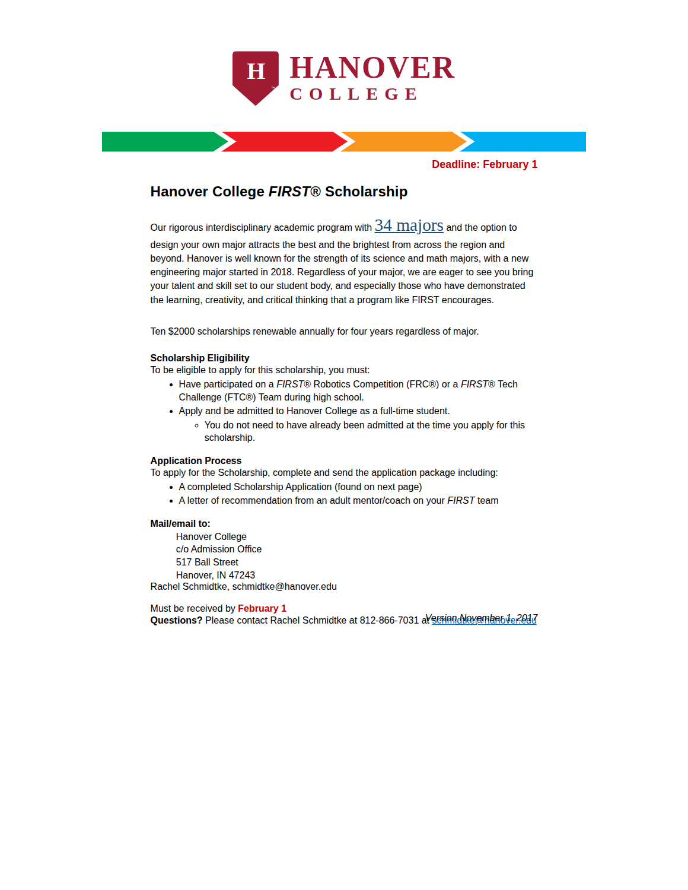H ™
HANOVER
COLLEGE
Deadline: February 1
Hanover College FIRST® Scholarship
Our rigorous interdisciplinary academic program with 34 majors and the option to design your own major attracts the best and the brightest from across the region and beyond. Hanover is well known for the strength of its science and math majors, with a new engineering major started in 2018. Regardless of your major, we are eager to see you bring your talent and skill set to our student body, and especially those who have demonstrated the learning, creativity, and critical thinking that a program like FIRST encourages.
Ten $2000 scholarships renewable annually for four years regardless of major.
Scholarship Eligibility
To be eligible to apply for this scholarship, you must:
Have participated on a FIRST® Robotics Competition (FRC®) or a FIRST® Tech Challenge (FTC®) Team during high school.
Apply and be admitted to Hanover College as a full-time student.
You do not need to have already been admitted at the time you apply for this scholarship.
Application Process
To apply for the Scholarship, complete and send the application package including:
A completed Scholarship Application (found on next page)
A letter of recommendation from an adult mentor/coach on your FIRST team
Mail/email to:
Hanover College
c/o Admission Office
517 Ball Street
Hanover, IN 47243
Rachel Schmidtke, schmidtke@hanover.edu
Must be received by February 1
Questions? Please contact Rachel Schmidtke at 812-866-7031 at schmidtke@hanover.edu
Version November 1, 2017